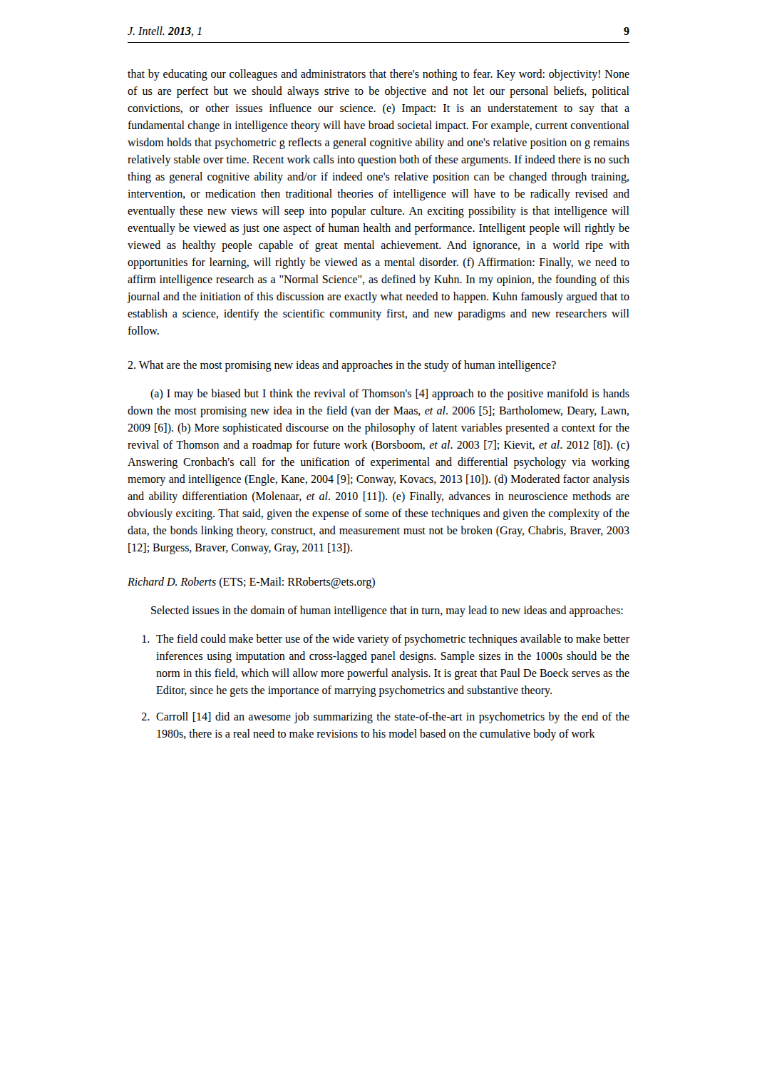J. Intell. 2013, 1 9
that by educating our colleagues and administrators that there's nothing to fear. Key word: objectivity! None of us are perfect but we should always strive to be objective and not let our personal beliefs, political convictions, or other issues influence our science. (e) Impact: It is an understatement to say that a fundamental change in intelligence theory will have broad societal impact. For example, current conventional wisdom holds that psychometric g reflects a general cognitive ability and one's relative position on g remains relatively stable over time. Recent work calls into question both of these arguments. If indeed there is no such thing as general cognitive ability and/or if indeed one's relative position can be changed through training, intervention, or medication then traditional theories of intelligence will have to be radically revised and eventually these new views will seep into popular culture. An exciting possibility is that intelligence will eventually be viewed as just one aspect of human health and performance. Intelligent people will rightly be viewed as healthy people capable of great mental achievement. And ignorance, in a world ripe with opportunities for learning, will rightly be viewed as a mental disorder. (f) Affirmation: Finally, we need to affirm intelligence research as a "Normal Science", as defined by Kuhn. In my opinion, the founding of this journal and the initiation of this discussion are exactly what needed to happen. Kuhn famously argued that to establish a science, identify the scientific community first, and new paradigms and new researchers will follow.
2. What are the most promising new ideas and approaches in the study of human intelligence?
(a) I may be biased but I think the revival of Thomson's [4] approach to the positive manifold is hands down the most promising new idea in the field (van der Maas, et al. 2006 [5]; Bartholomew, Deary, Lawn, 2009 [6]). (b) More sophisticated discourse on the philosophy of latent variables presented a context for the revival of Thomson and a roadmap for future work (Borsboom, et al. 2003 [7]; Kievit, et al. 2012 [8]). (c) Answering Cronbach's call for the unification of experimental and differential psychology via working memory and intelligence (Engle, Kane, 2004 [9]; Conway, Kovacs, 2013 [10]). (d) Moderated factor analysis and ability differentiation (Molenaar, et al. 2010 [11]). (e) Finally, advances in neuroscience methods are obviously exciting. That said, given the expense of some of these techniques and given the complexity of the data, the bonds linking theory, construct, and measurement must not be broken (Gray, Chabris, Braver, 2003 [12]; Burgess, Braver, Conway, Gray, 2011 [13]).
Richard D. Roberts (ETS; E-Mail: RRoberts@ets.org)
Selected issues in the domain of human intelligence that in turn, may lead to new ideas and approaches:
The field could make better use of the wide variety of psychometric techniques available to make better inferences using imputation and cross-lagged panel designs. Sample sizes in the 1000s should be the norm in this field, which will allow more powerful analysis. It is great that Paul De Boeck serves as the Editor, since he gets the importance of marrying psychometrics and substantive theory.
Carroll [14] did an awesome job summarizing the state-of-the-art in psychometrics by the end of the 1980s, there is a real need to make revisions to his model based on the cumulative body of work